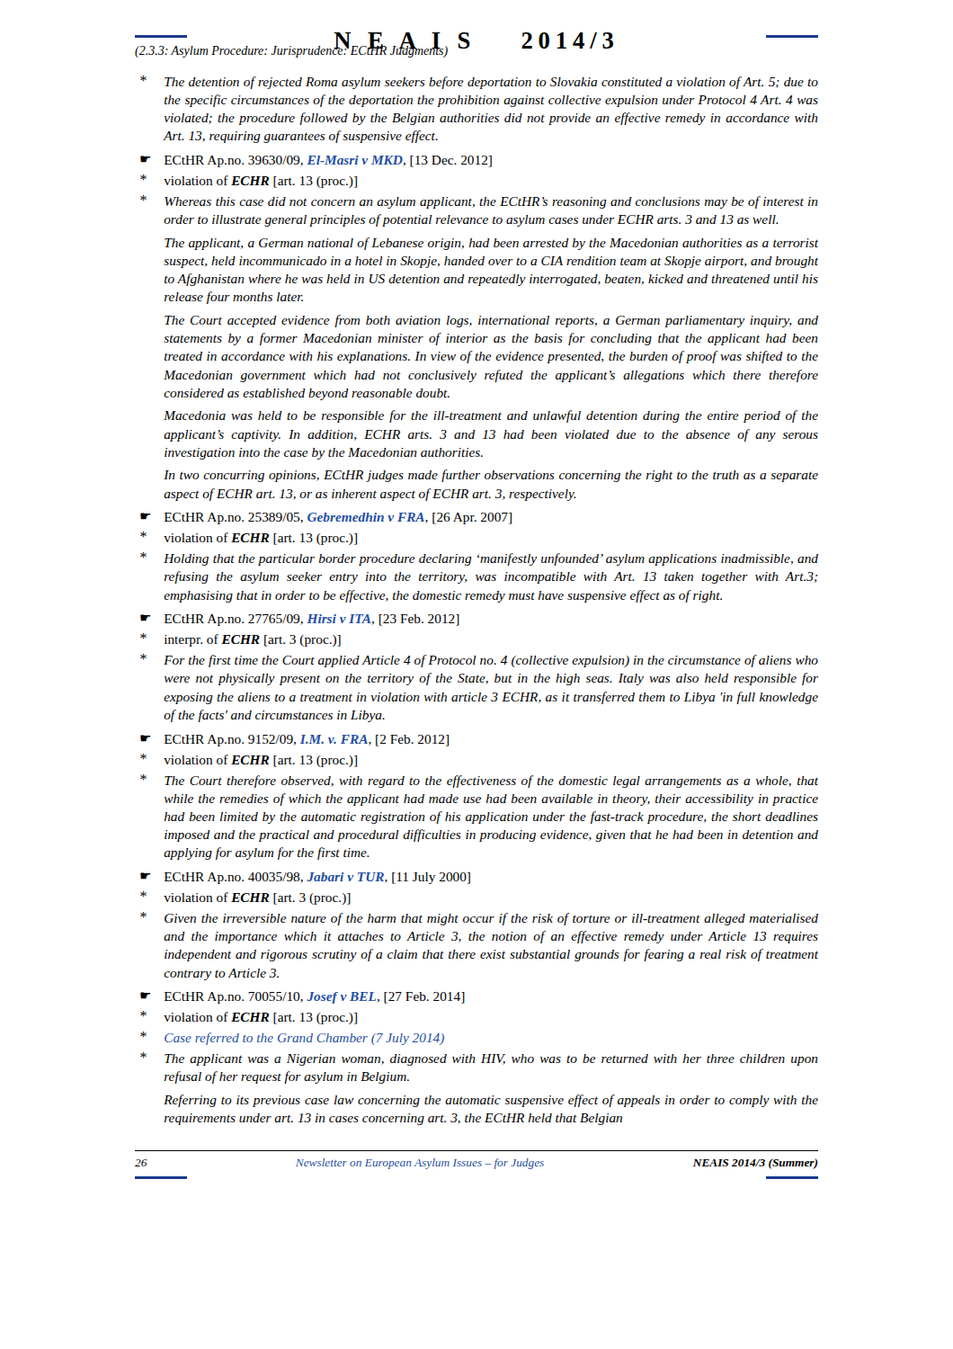N E A I S 2014/3
(2.3.3: Asylum Procedure: Jurisprudence: ECtHR Judgments)
* The detention of rejected Roma asylum seekers before deportation to Slovakia constituted a violation of Art. 5; due to the specific circumstances of the deportation the prohibition against collective expulsion under Protocol 4 Art. 4 was violated; the procedure followed by the Belgian authorities did not provide an effective remedy in accordance with Art. 13, requiring guarantees of suspensive effect.
☛ ECtHR Ap.no. 39630/09, El-Masri v MKD, [13 Dec. 2012]
* violation of ECHR [art. 13 (proc.)]
*
Whereas this case did not concern an asylum applicant, the ECtHR’s reasoning and conclusions may be of interest in order to illustrate general principles of potential relevance to asylum cases under ECHR arts. 3 and 13 as well.
The applicant, a German national of Lebanese origin, had been arrested by the Macedonian authorities as a terrorist suspect, held incommunicado in a hotel in Skopje, handed over to a CIA rendition team at Skopje airport, and brought to Afghanistan where he was held in US detention and repeatedly interrogated, beaten, kicked and threatened until his release four months later.
The Court accepted evidence from both aviation logs, international reports, a German parliamentary inquiry, and statements by a former Macedonian minister of interior as the basis for concluding that the applicant had been treated in accordance with his explanations. In view of the evidence presented, the burden of proof was shifted to the Macedonian government which had not conclusively refuted the applicant’s allegations which there therefore considered as established beyond reasonable doubt.
Macedonia was held to be responsible for the ill-treatment and unlawful detention during the entire period of the applicant’s captivity. In addition, ECHR arts. 3 and 13 had been violated due to the absence of any serous investigation into the case by the Macedonian authorities.
In two concurring opinions, ECtHR judges made further observations concerning the right to the truth as a separate aspect of ECHR art. 13, or as inherent aspect of ECHR art. 3, respectively.
☛ ECtHR Ap.no. 25389/05, Gebremedhin v FRA, [26 Apr. 2007]
* violation of ECHR [art. 13 (proc.)]
* Holding that the particular border procedure declaring ‘manifestly unfounded’ asylum applications inadmissible, and refusing the asylum seeker entry into the territory, was incompatible with Art. 13 taken together with Art.3; emphasising that in order to be effective, the domestic remedy must have suspensive effect as of right.
☛ ECtHR Ap.no. 27765/09, Hirsi v ITA, [23 Feb. 2012]
* interpr. of ECHR [art. 3 (proc.)]
* For the first time the Court applied Article 4 of Protocol no. 4 (collective expulsion) in the circumstance of aliens who were not physically present on the territory of the State, but in the high seas. Italy was also held responsible for exposing the aliens to a treatment in violation with article 3 ECHR, as it transferred them to Libya 'in full knowledge of the facts' and circumstances in Libya.
☛ ECtHR Ap.no. 9152/09, I.M. v. FRA, [2 Feb. 2012]
* violation of ECHR [art. 13 (proc.)]
* The Court therefore observed, with regard to the effectiveness of the domestic legal arrangements as a whole, that while the remedies of which the applicant had made use had been available in theory, their accessibility in practice had been limited by the automatic registration of his application under the fast-track procedure, the short deadlines imposed and the practical and procedural difficulties in producing evidence, given that he had been in detention and applying for asylum for the first time.
☛ ECtHR Ap.no. 40035/98, Jabari v TUR, [11 July 2000]
* violation of ECHR [art. 3 (proc.)]
* Given the irreversible nature of the harm that might occur if the risk of torture or ill-treatment alleged materialised and the importance which it attaches to Article 3, the notion of an effective remedy under Article 13 requires independent and rigorous scrutiny of a claim that there exist substantial grounds for fearing a real risk of treatment contrary to Article 3.
☛ ECtHR Ap.no. 70055/10, Josef v BEL, [27 Feb. 2014]
* violation of ECHR [art. 13 (proc.)]
* Case referred to the Grand Chamber (7 July 2014)
*
The applicant was a Nigerian woman, diagnosed with HIV, who was to be returned with her three children upon refusal of her request for asylum in Belgium.
Referring to its previous case law concerning the automatic suspensive effect of appeals in order to comply with the requirements under art. 13 in cases concerning art. 3, the ECtHR held that Belgian
26 Newsletter on European Asylum Issues – for Judges NEAIS 2014/3 (Summer)